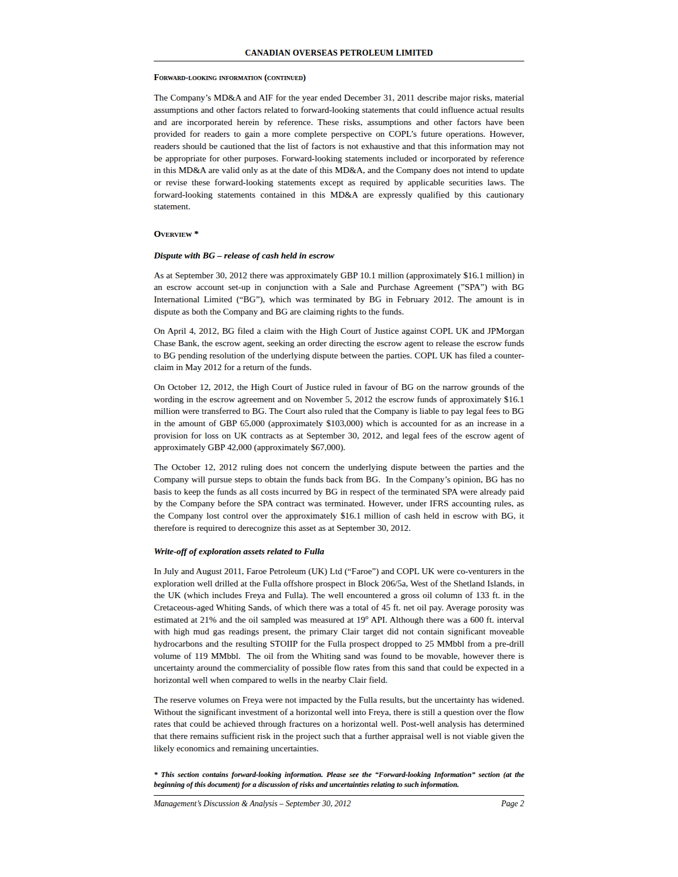CANADIAN OVERSEAS PETROLEUM LIMITED
Forward-looking information (continued)
The Company’s MD&A and AIF for the year ended December 31, 2011 describe major risks, material assumptions and other factors related to forward-looking statements that could influence actual results and are incorporated herein by reference. These risks, assumptions and other factors have been provided for readers to gain a more complete perspective on COPL’s future operations. However, readers should be cautioned that the list of factors is not exhaustive and that this information may not be appropriate for other purposes. Forward-looking statements included or incorporated by reference in this MD&A are valid only as at the date of this MD&A, and the Company does not intend to update or revise these forward-looking statements except as required by applicable securities laws. The forward-looking statements contained in this MD&A are expressly qualified by this cautionary statement.
Overview *
Dispute with BG – release of cash held in escrow
As at September 30, 2012 there was approximately GBP 10.1 million (approximately $16.1 million) in an escrow account set-up in conjunction with a Sale and Purchase Agreement (”SPA”) with BG International Limited (“BG”), which was terminated by BG in February 2012. The amount is in dispute as both the Company and BG are claiming rights to the funds.
On April 4, 2012, BG filed a claim with the High Court of Justice against COPL UK and JPMorgan Chase Bank, the escrow agent, seeking an order directing the escrow agent to release the escrow funds to BG pending resolution of the underlying dispute between the parties. COPL UK has filed a counter-claim in May 2012 for a return of the funds.
On October 12, 2012, the High Court of Justice ruled in favour of BG on the narrow grounds of the wording in the escrow agreement and on November 5, 2012 the escrow funds of approximately $16.1 million were transferred to BG. The Court also ruled that the Company is liable to pay legal fees to BG in the amount of GBP 65,000 (approximately $103,000) which is accounted for as an increase in a provision for loss on UK contracts as at September 30, 2012, and legal fees of the escrow agent of approximately GBP 42,000 (approximately $67,000).
The October 12, 2012 ruling does not concern the underlying dispute between the parties and the Company will pursue steps to obtain the funds back from BG. In the Company’s opinion, BG has no basis to keep the funds as all costs incurred by BG in respect of the terminated SPA were already paid by the Company before the SPA contract was terminated. However, under IFRS accounting rules, as the Company lost control over the approximately $16.1 million of cash held in escrow with BG, it therefore is required to derecognize this asset as at September 30, 2012.
Write-off of exploration assets related to Fulla
In July and August 2011, Faroe Petroleum (UK) Ltd (“Faroe”) and COPL UK were co-venturers in the exploration well drilled at the Fulla offshore prospect in Block 206/5a, West of the Shetland Islands, in the UK (which includes Freya and Fulla). The well encountered a gross oil column of 133 ft. in the Cretaceous-aged Whiting Sands, of which there was a total of 45 ft. net oil pay. Average porosity was estimated at 21% and the oil sampled was measured at 19o API. Although there was a 600 ft. interval with high mud gas readings present, the primary Clair target did not contain significant moveable hydrocarbons and the resulting STOIIP for the Fulla prospect dropped to 25 MMbbl from a pre-drill volume of 119 MMbbl. The oil from the Whiting sand was found to be movable, however there is uncertainty around the commerciality of possible flow rates from this sand that could be expected in a horizontal well when compared to wells in the nearby Clair field.
The reserve volumes on Freya were not impacted by the Fulla results, but the uncertainty has widened. Without the significant investment of a horizontal well into Freya, there is still a question over the flow rates that could be achieved through fractures on a horizontal well. Post-well analysis has determined that there remains sufficient risk in the project such that a further appraisal well is not viable given the likely economics and remaining uncertainties.
* This section contains forward-looking information. Please see the “Forward-looking Information” section (at the beginning of this document) for a discussion of risks and uncertainties relating to such information.
Management’s Discussion & Analysis – September 30, 2012 Page 2